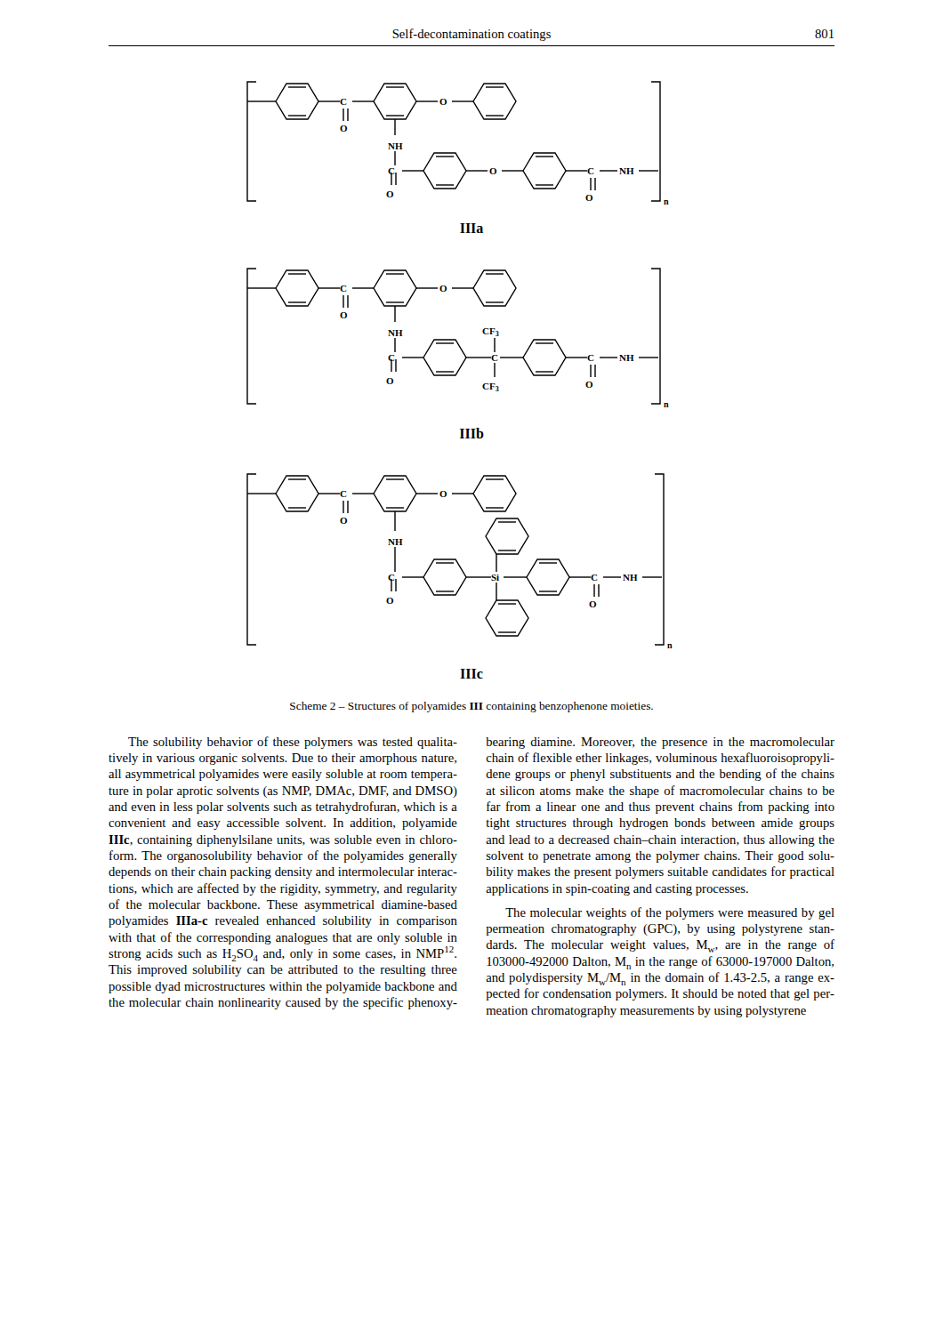Self-decontamination coatings 801
C O O NH C O O C O NH n
IIIa
C O O NH C O C CF3 CF3 C O NH n
IIIb
C O O NH C O Si C O NH n
IIIc
Scheme 2 – Structures of polyamides III containing benzophenone moieties.
The solubility behavior of these polymers was tested qualitatively in various organic solvents. Due to their amorphous nature, all asymmetrical polyamides were easily soluble at room temperature in polar aprotic solvents (as NMP, DMAc, DMF, and DMSO) and even in less polar solvents such as tetrahydrofuran, which is a convenient and easy accessible solvent. In addition, polyamide IIIc, containing diphenylsilane units, was soluble even in chloroform. The organosolubility behavior of the polyamides generally depends on their chain packing density and intermolecular interactions, which are affected by the rigidity, symmetry, and regularity of the molecular backbone. These asymmetrical diamine-based polyamides IIIa-c revealed enhanced solubility in comparison with that of the corresponding analogues that are only soluble in strong acids such as H2SO4 and, only in some cases, in NMP12. This improved solubility can be attributed to the resulting three possible dyad microstructures within the polyamide backbone and the molecular chain nonlinearity caused by the specific phenoxy-bearing diamine. Moreover, the presence in the macromolecular chain of flexible ether linkages, voluminous hexafluoroisopropylidene groups or phenyl substituents and the bending of the chains at silicon atoms make the shape of macromolecular chains to be far from a linear one and thus prevent chains from packing into tight structures through hydrogen bonds between amide groups and lead to a decreased chain–chain interaction, thus allowing the solvent to penetrate among the polymer chains. Their good solubility makes the present polymers suitable candidates for practical applications in spin-coating and casting processes.
The molecular weights of the polymers were measured by gel permeation chromatography (GPC), by using polystyrene standards. The molecular weight values, Mw, are in the range of 103000-492000 Dalton, Mn in the range of 63000-197000 Dalton, and polydispersity Mw/Mn in the domain of 1.43-2.5, a range expected for condensation polymers. It should be noted that gel permeation chromatography measurements by using polystyrene